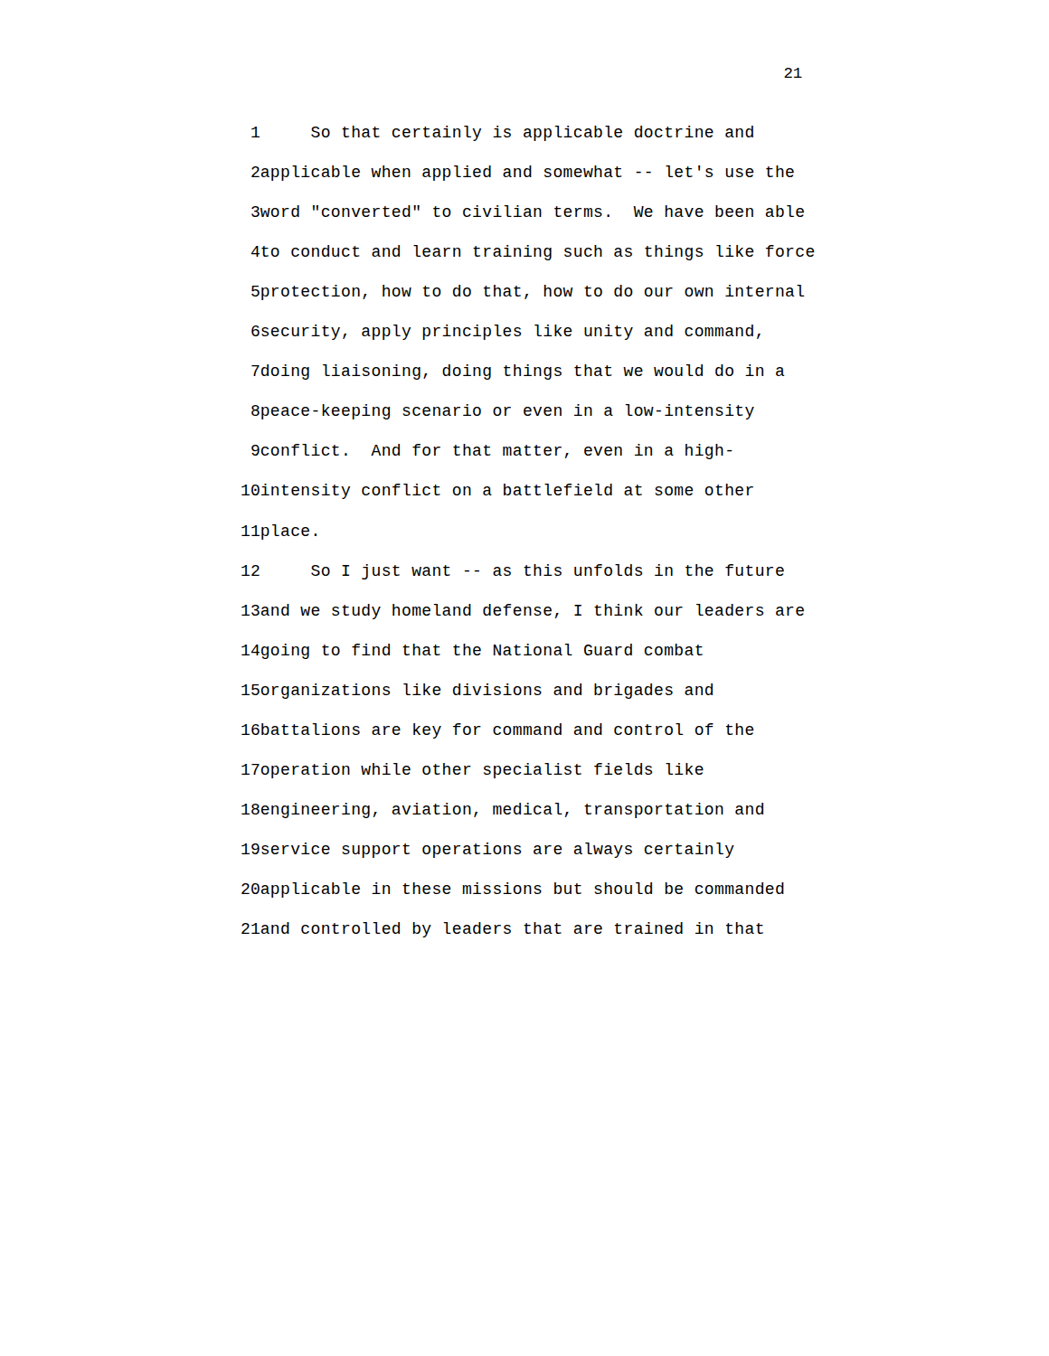21
| 1 | So that certainly is applicable doctrine and |
| 2 | applicable when applied and somewhat -- let's use the |
| 3 | word "converted" to civilian terms. We have been able |
| 4 | to conduct and learn training such as things like force |
| 5 | protection, how to do that, how to do our own internal |
| 6 | security, apply principles like unity and command, |
| 7 | doing liaisoning, doing things that we would do in a |
| 8 | peace-keeping scenario or even in a low-intensity |
| 9 | conflict. And for that matter, even in a high- |
| 10 | intensity conflict on a battlefield at some other |
| 11 | place. |
| 12 | So I just want -- as this unfolds in the future |
| 13 | and we study homeland defense, I think our leaders are |
| 14 | going to find that the National Guard combat |
| 15 | organizations like divisions and brigades and |
| 16 | battalions are key for command and control of the |
| 17 | operation while other specialist fields like |
| 18 | engineering, aviation, medical, transportation and |
| 19 | service support operations are always certainly |
| 20 | applicable in these missions but should be commanded |
| 21 | and controlled by leaders that are trained in that |